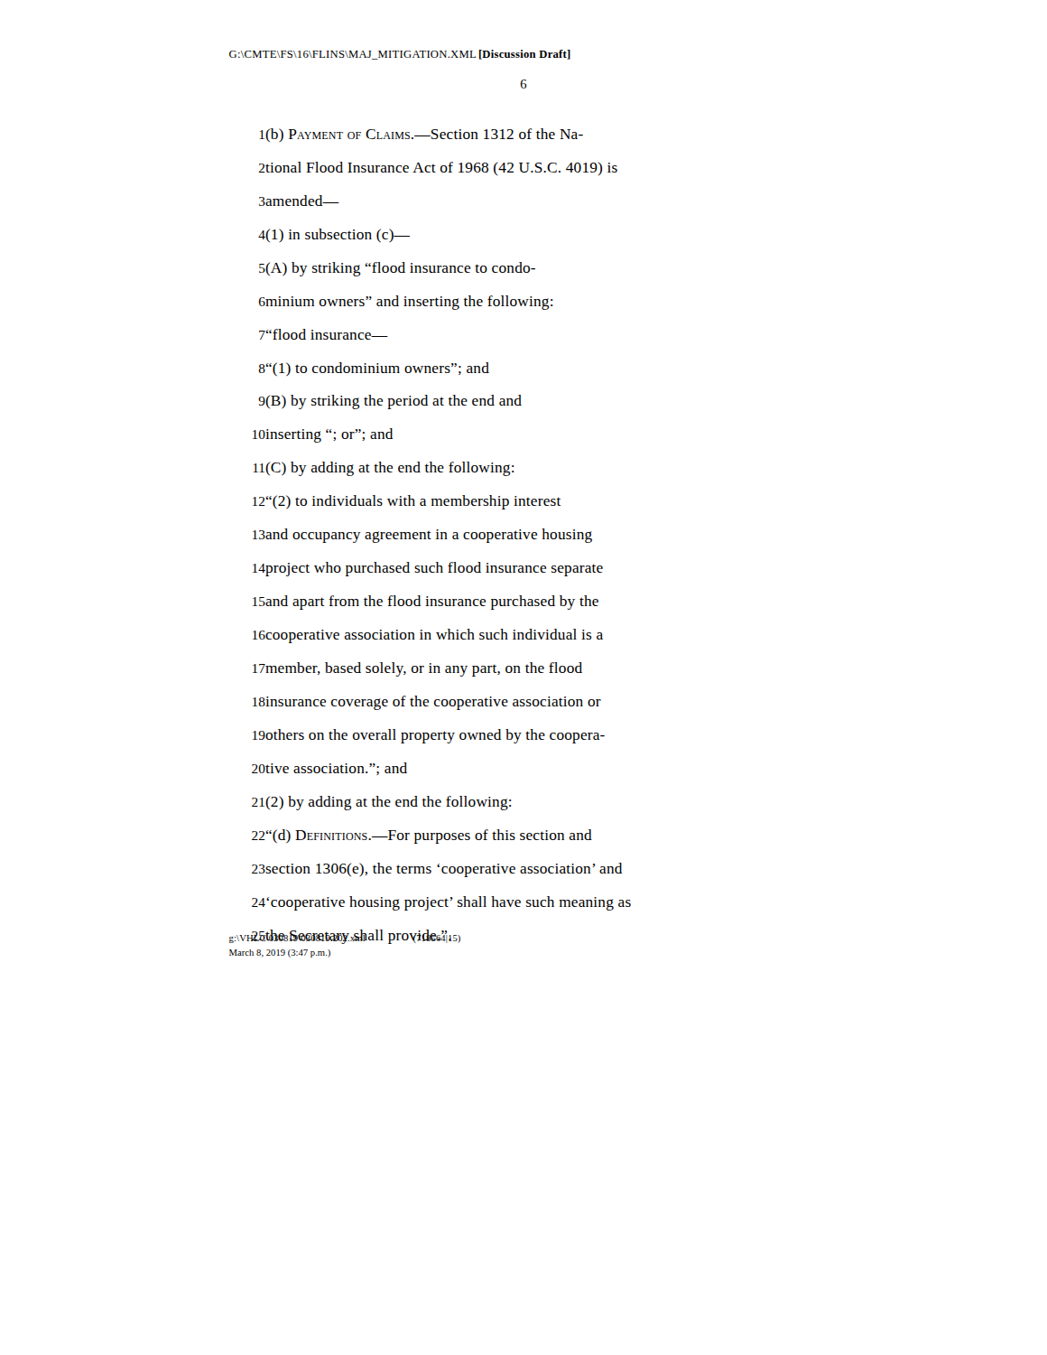G:\CMTE\FS\16\FLINS\MAJ_MITIGATION.XML[Discussion Draft]
6
| 1 | (b) Payment of Claims. —Section 1312 of the Na- |
| 2 | tional Flood Insurance Act of 1968 (42 U.S.C. 4019) is |
| 3 | amended— |
| 4 | (1) in subsection (c)— |
| 5 | (A) by striking “flood insurance to condo- |
| 6 | minium owners” and inserting the following: |
| 7 | “flood insurance— |
| 8 | “(1) to condominium owners”; and |
| 9 | (B) by striking the period at the end and |
| 10 | inserting “; or”; and |
| 11 | (C) by adding at the end the following: |
| 12 | “(2) to individuals with a membership interest |
| 13 | and occupancy agreement in a cooperative housing |
| 14 | project who purchased such flood insurance separate |
| 15 | and apart from the flood insurance purchased by the |
| 16 | cooperative association in which such individual is a |
| 17 | member, based solely, or in any part, on the flood |
| 18 | insurance coverage of the cooperative association or |
| 19 | others on the overall property owned by the coopera- |
| 20 | tive association.”; and |
| 21 | (2) by adding at the end the following: |
| 22 | “(d) Definitions. —For purposes of this section and |
| 23 | section 1306(e), the terms ‘cooperative association’ and |
| 24 | ‘cooperative housing project’ shall have such meaning as |
| 25 | the Secretary shall provide.”. |
g:\VHLC\030819\030819.202.xml(718564|15)
March 8, 2019 (3:47 p.m.)